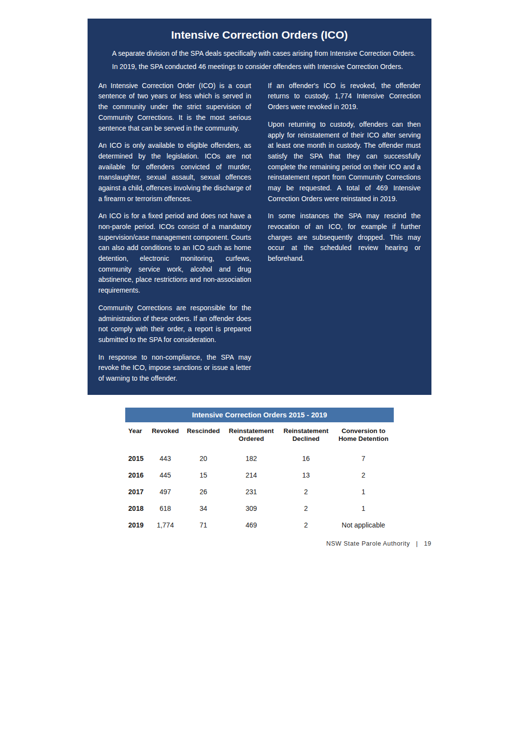Intensive Correction Orders (ICO)
A separate division of the SPA deals specifically with cases arising from Intensive Correction Orders.
In 2019, the SPA conducted 46 meetings to consider offenders with Intensive Correction Orders.
An Intensive Correction Order (ICO) is a court sentence of two years or less which is served in the community under the strict supervision of Community Corrections. It is the most serious sentence that can be served in the community.
An ICO is only available to eligible offenders, as determined by the legislation. ICOs are not available for offenders convicted of murder, manslaughter, sexual assault, sexual offences against a child, offences involving the discharge of a firearm or terrorism offences.
An ICO is for a fixed period and does not have a non-parole period. ICOs consist of a mandatory supervision/case management component. Courts can also add conditions to an ICO such as home detention, electronic monitoring, curfews, community service work, alcohol and drug abstinence, place restrictions and non-association requirements.
Community Corrections are responsible for the administration of these orders. If an offender does not comply with their order, a report is prepared submitted to the SPA for consideration.
In response to non-compliance, the SPA may revoke the ICO, impose sanctions or issue a letter of warning to the offender.
If an offender's ICO is revoked, the offender returns to custody. 1,774 Intensive Correction Orders were revoked in 2019.
Upon returning to custody, offenders can then apply for reinstatement of their ICO after serving at least one month in custody. The offender must satisfy the SPA that they can successfully complete the remaining period on their ICO and a reinstatement report from Community Corrections may be requested. A total of 469 Intensive Correction Orders were reinstated in 2019.
In some instances the SPA may rescind the revocation of an ICO, for example if further charges are subsequently dropped. This may occur at the scheduled review hearing or beforehand.
Intensive Correction Orders 2015 - 2019
| Year | Revoked | Rescinded | Reinstatement Ordered | Reinstatement Declined | Conversion to Home Detention |
| --- | --- | --- | --- | --- | --- |
| 2015 | 443 | 20 | 182 | 16 | 7 |
| 2016 | 445 | 15 | 214 | 13 | 2 |
| 2017 | 497 | 26 | 231 | 2 | 1 |
| 2018 | 618 | 34 | 309 | 2 | 1 |
| 2019 | 1,774 | 71 | 469 | 2 | Not applicable |
NSW State Parole Authority | 19